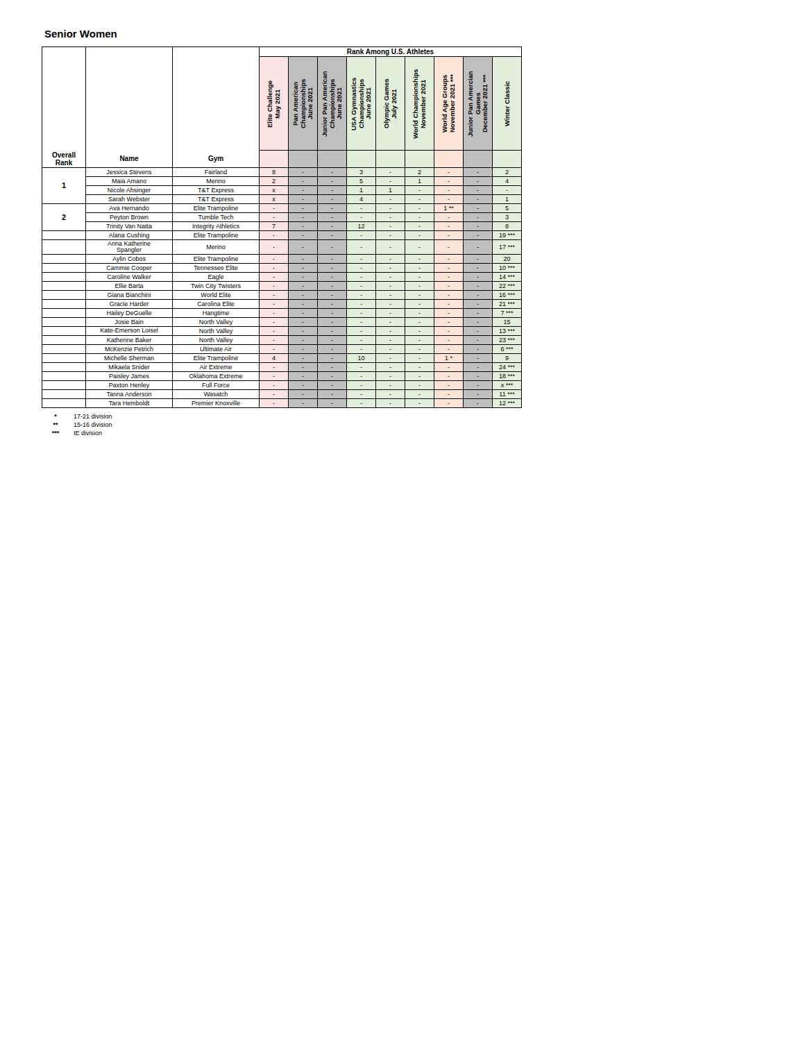Senior Women
| | | | Rank Among U.S. Athletes |
| --- | --- | --- | --- |
| Elite Challenge May 2021 | Pan American Championships June 2021 | Junior Pan American Championships June 2021 | USA Gymnastics Championships June 2021 | Olympic Games July 2021 | World Championships November 2021 | World Age Groups November 2021 *** | Junior Pan Amercian Games December 2021 *** | Winter Classic |
| Overall Rank | Name | Gym | | | | | | | | | |
| 1 | Jessica Stevens | Fairland | 8 | - | - | 3 | - | 2 | - | - | 2 |
| Maia Amano | Merino | 2 | - | - | 5 | - | 1 | - | - | 4 |
| Nicole Ahsinger | T&T Express | x | - | - | 1 | 1 | - | - | - | - |
| Sarah Webster | T&T Express | x | - | - | 4 | - | - | - | - | 1 |
| 2 | Ava Hernando | Elite Trampoline | - | - | - | - | - | - | 1 ** | - | 5 |
| Peyton Brown | Tumble Tech | - | - | - | - | - | - | - | - | 3 |
| Trinity Van Natta | Integrity Athletics | 7 | - | - | 12 | - | - | - | - | 8 |
| | Alana Cushing | Elite Trampoline | - | - | - | - | - | - | - | - | 19 *** |
| | Anna Katherine Spangler | Merino | - | - | - | - | - | - | - | - | 17 *** |
| | Aylin Cobos | Elite Trampoline | - | - | - | - | - | - | - | - | 20 |
| | Cammie Cooper | Tennessee Elite | - | - | - | - | - | - | - | - | 10 *** |
| | Caroline Walker | Eagle | - | - | - | - | - | - | - | - | 14 *** |
| | Ellie Barta | Twin City Twisters | - | - | - | - | - | - | - | - | 22 *** |
| | Giana Bianchini | World Elite | - | - | - | - | - | - | - | - | 16 *** |
| | Gracie Harder | Carolina Elite | - | - | - | - | - | - | - | - | 21 *** |
| | Hailey DeGuelle | Hangtime | - | - | - | - | - | - | - | - | 7 *** |
| | Josie Bain | North Valley | - | - | - | - | - | - | - | - | 15 |
| | Kate-Emerson Loisel | North Valley | - | - | - | - | - | - | - | - | 13 *** |
| | Katherine Baker | North Valley | - | - | - | - | - | - | - | - | 23 *** |
| | McKenzie Petrich | Ultimate Air | - | - | - | - | - | - | - | - | 6 *** |
| | Michelle Sherman | Elite Trampoline | 4 | - | - | 10 | - | - | 1 * | - | 9 |
| | Mikaela Snider | Air Extreme | - | - | - | - | - | - | - | - | 24 *** |
| | Paisley James | Oklahoma Extreme | - | - | - | - | - | - | - | - | 18 *** |
| | Paxton Henley | Full Force | - | - | - | - | - | - | - | - | x *** |
| | Tanna Anderson | Wasatch | - | - | - | - | - | - | - | - | 11 *** |
| | Tara Hemboldt | Premier Knoxville | - | - | - | - | - | - | - | - | 12 *** |
| * | 17-21 division |
| ** | 15-16 division |
| *** | IE division |